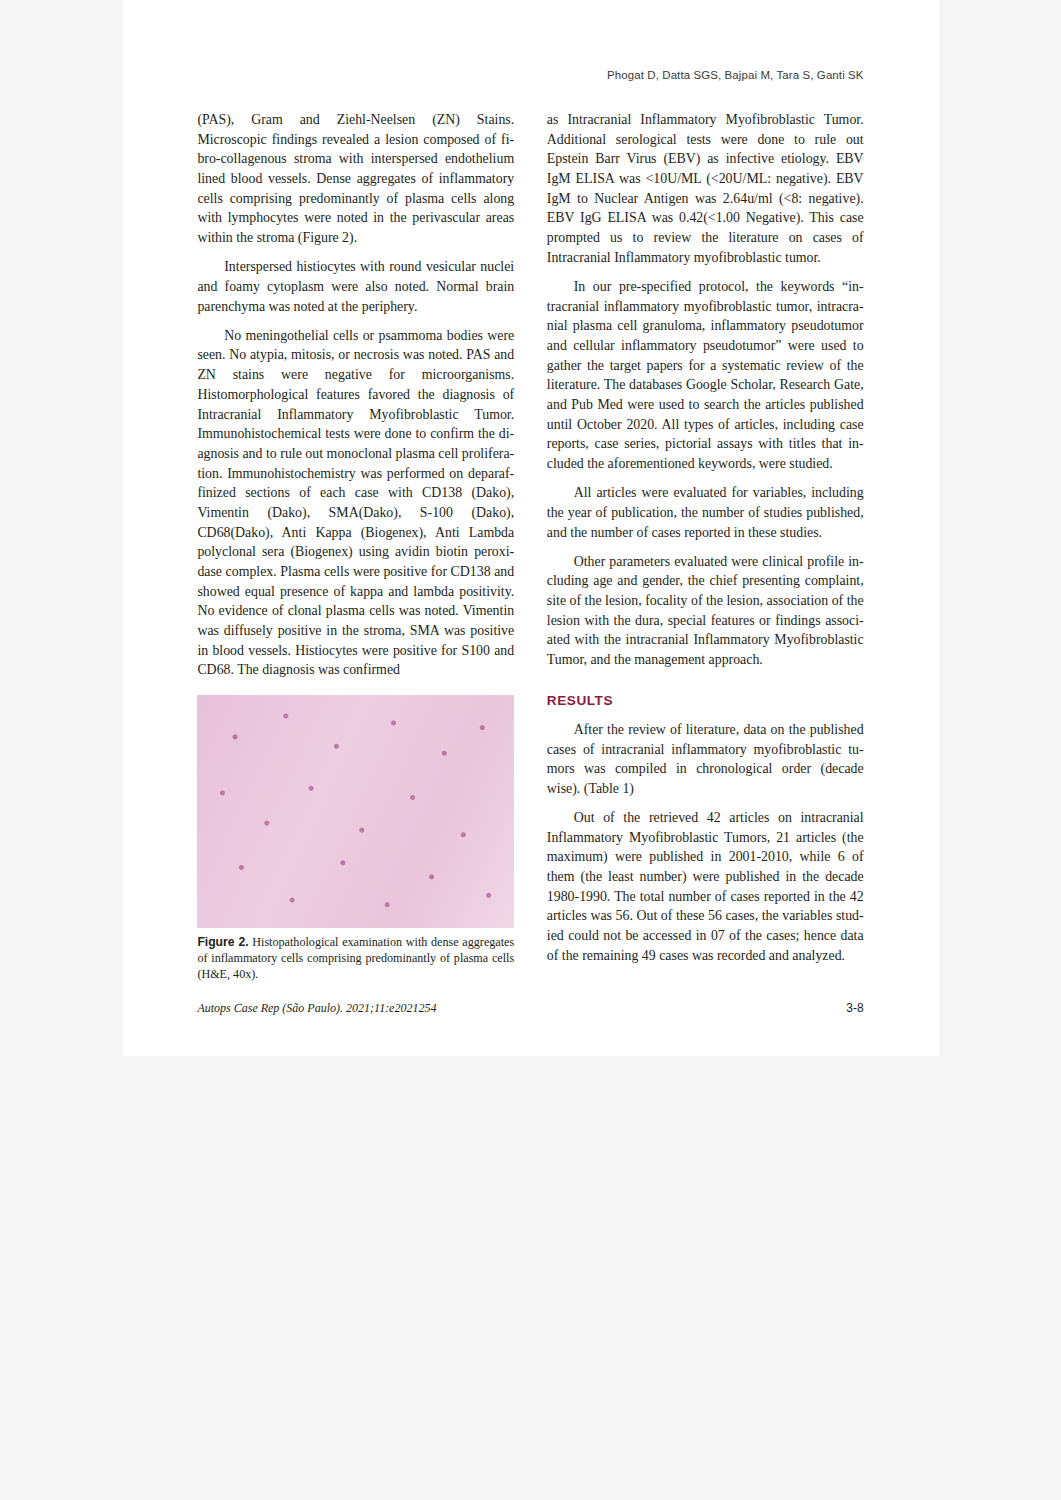Phogat D, Datta SGS, Bajpai M, Tara S, Ganti SK
(PAS), Gram and Ziehl-Neelsen (ZN) Stains. Microscopic findings revealed a lesion composed of fibro-collagenous stroma with interspersed endothelium lined blood vessels. Dense aggregates of inflammatory cells comprising predominantly of plasma cells along with lymphocytes were noted in the perivascular areas within the stroma (Figure 2).
Interspersed histiocytes with round vesicular nuclei and foamy cytoplasm were also noted. Normal brain parenchyma was noted at the periphery.
No meningothelial cells or psammoma bodies were seen. No atypia, mitosis, or necrosis was noted. PAS and ZN stains were negative for microorganisms. Histomorphological features favored the diagnosis of Intracranial Inflammatory Myofibroblastic Tumor. Immunohistochemical tests were done to confirm the diagnosis and to rule out monoclonal plasma cell proliferation. Immunohistochemistry was performed on deparaffinized sections of each case with CD138 (Dako), Vimentin (Dako), SMA(Dako), S-100 (Dako), CD68(Dako), Anti Kappa (Biogenex), Anti Lambda polyclonal sera (Biogenex) using avidin biotin peroxidase complex. Plasma cells were positive for CD138 and showed equal presence of kappa and lambda positivity. No evidence of clonal plasma cells was noted. Vimentin was diffusely positive in the stroma, SMA was positive in blood vessels. Histiocytes were positive for S100 and CD68. The diagnosis was confirmed
Figure 2. Histopathological examination with dense aggregates of inflammatory cells comprising predominantly of plasma cells (H&E, 40x).
as Intracranial Inflammatory Myofibroblastic Tumor. Additional serological tests were done to rule out Epstein Barr Virus (EBV) as infective etiology. EBV IgM ELISA was <10U/ML (<20U/ML: negative). EBV IgM to Nuclear Antigen was 2.64u/ml (<8: negative). EBV IgG ELISA was 0.42(<1.00 Negative). This case prompted us to review the literature on cases of Intracranial Inflammatory myofibroblastic tumor.
In our pre-specified protocol, the keywords “intracranial inflammatory myofibroblastic tumor, intracranial plasma cell granuloma, inflammatory pseudotumor and cellular inflammatory pseudotumor” were used to gather the target papers for a systematic review of the literature. The databases Google Scholar, Research Gate, and Pub Med were used to search the articles published until October 2020. All types of articles, including case reports, case series, pictorial assays with titles that included the aforementioned keywords, were studied.
All articles were evaluated for variables, including the year of publication, the number of studies published, and the number of cases reported in these studies.
Other parameters evaluated were clinical profile including age and gender, the chief presenting complaint, site of the lesion, focality of the lesion, association of the lesion with the dura, special features or findings associated with the intracranial Inflammatory Myofibroblastic Tumor, and the management approach.
RESULTS
After the review of literature, data on the published cases of intracranial inflammatory myofibroblastic tumors was compiled in chronological order (decade wise). (Table 1)
Out of the retrieved 42 articles on intracranial Inflammatory Myofibroblastic Tumors, 21 articles (the maximum) were published in 2001-2010, while 6 of them (the least number) were published in the decade 1980-1990. The total number of cases reported in the 42 articles was 56. Out of these 56 cases, the variables studied could not be accessed in 07 of the cases; hence data of the remaining 49 cases was recorded and analyzed.
Autops Case Rep (São Paulo). 2021;11:e2021254
3-8